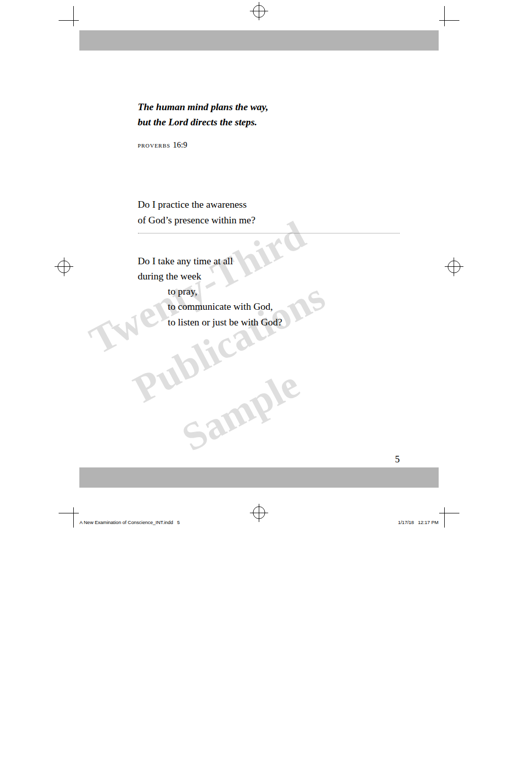Twenty-Third Publications Sample
The human mind plans the way, but the Lord directs the steps.
proverbs 16:9
Do I practice the awareness of God’s presence within me?
Do I take any time at all during the week to pray, to communicate with God, to listen or just be with God?
5
A New Examination of Conscience_INT.indd 5 1/17/18 12:17 PM